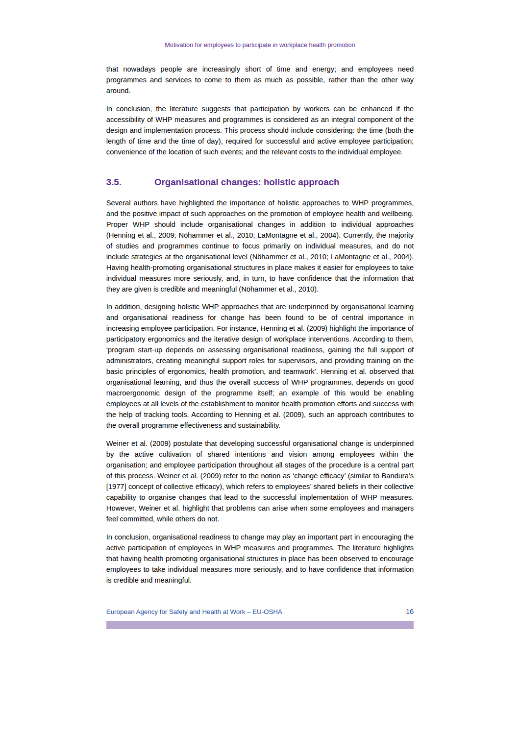Motivation for employees to participate in workplace health promotion
that nowadays people are increasingly short of time and energy; and employees need programmes and services to come to them as much as possible, rather than the other way around.
In conclusion, the literature suggests that participation by workers can be enhanced if the accessibility of WHP measures and programmes is considered as an integral component of the design and implementation process. This process should include considering: the time (both the length of time and the time of day), required for successful and active employee participation; convenience of the location of such events; and the relevant costs to the individual employee.
3.5. Organisational changes: holistic approach
Several authors have highlighted the importance of holistic approaches to WHP programmes, and the positive impact of such approaches on the promotion of employee health and wellbeing. Proper WHP should include organisational changes in addition to individual approaches (Henning et al., 2009; Nöhammer et al., 2010; LaMontagne et al., 2004). Currently, the majority of studies and programmes continue to focus primarily on individual measures, and do not include strategies at the organisational level (Nöhammer et al., 2010; LaMontagne et al., 2004). Having health-promoting organisational structures in place makes it easier for employees to take individual measures more seriously, and, in turn, to have confidence that the information that they are given is credible and meaningful (Nöhammer et al., 2010).
In addition, designing holistic WHP approaches that are underpinned by organisational learning and organisational readiness for change has been found to be of central importance in increasing employee participation. For instance, Henning et al. (2009) highlight the importance of participatory ergonomics and the iterative design of workplace interventions. According to them, ‘program start-up depends on assessing organisational readiness, gaining the full support of administrators, creating meaningful support roles for supervisors, and providing training on the basic principles of ergonomics, health promotion, and teamwork’. Henning et al. observed that organisational learning, and thus the overall success of WHP programmes, depends on good macroergonomic design of the programme itself; an example of this would be enabling employees at all levels of the establishment to monitor health promotion efforts and success with the help of tracking tools. According to Henning et al. (2009), such an approach contributes to the overall programme effectiveness and sustainability.
Weiner et al. (2009) postulate that developing successful organisational change is underpinned by the active cultivation of shared intentions and vision among employees within the organisation; and employee participation throughout all stages of the procedure is a central part of this process. Weiner et al. (2009) refer to the notion as ‘change efficacy’ (similar to Bandura’s [1977] concept of collective efficacy), which refers to employees’ shared beliefs in their collective capability to organise changes that lead to the successful implementation of WHP measures. However, Weiner et al. highlight that problems can arise when some employees and managers feel committed, while others do not.
In conclusion, organisational readiness to change may play an important part in encouraging the active participation of employees in WHP measures and programmes. The literature highlights that having health promoting organisational structures in place has been observed to encourage employees to take individual measures more seriously, and to have confidence that information is credible and meaningful.
European Agency for Safety and Health at Work – EU-OSHA
16